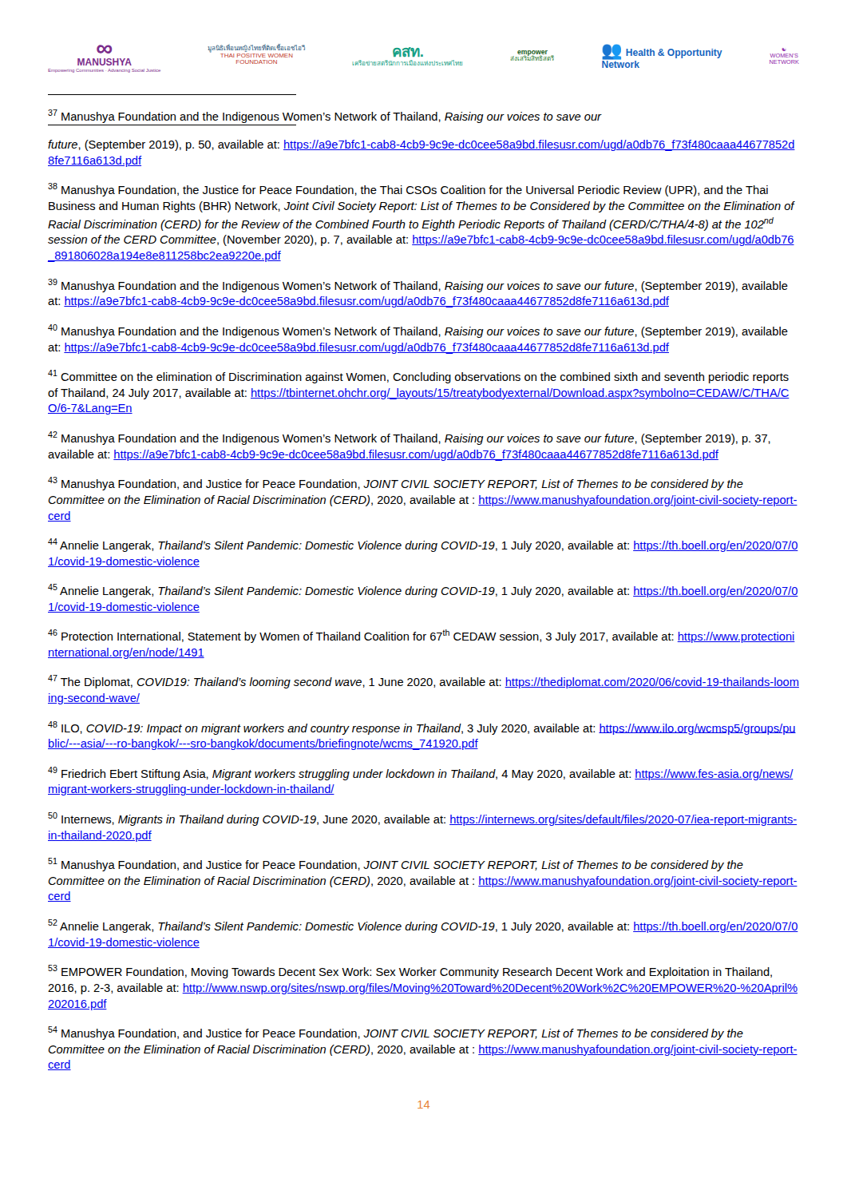∞ MANUSHYA Empowering Communities · Advancing Social Justice
มูลนิธิเพื่อนหญิงไทยที่ติดเชื้อเอชไอวี THAI POSITIVE WOMEN
FOUNDATION
คสท. เครือข่ายสตรีนักการเมืองแห่งประเทศไทย
empower ส่งเสริมสิทธิสตรี
👥 Health & Opportunity
Network
☯
WOMEN'S
NETWORK
37 Manushya Foundation and the Indigenous Women’s Network of Thailand, Raising our voices to save our
future, (September 2019), p. 50, available at: https://a9e7bfc1-cab8-4cb9-9c9e-dc0cee58a9bd.filesusr.com/ugd/a0db76_f73f480caaa44677852d8fe7116a613d.pdf
38 Manushya Foundation, the Justice for Peace Foundation, the Thai CSOs Coalition for the Universal Periodic Review (UPR), and the Thai Business and Human Rights (BHR) Network, Joint Civil Society Report: List of Themes to be Considered by the Committee on the Elimination of Racial Discrimination (CERD) for the Review of the Combined Fourth to Eighth Periodic Reports of Thailand (CERD/C/THA/4-8) at the 102nd session of the CERD Committee, (November 2020), p. 7, available at: https://a9e7bfc1-cab8-4cb9-9c9e-dc0cee58a9bd.filesusr.com/ugd/a0db76_891806028a194e8e811258bc2ea9220e.pdf
39 Manushya Foundation and the Indigenous Women’s Network of Thailand, Raising our voices to save our future, (September 2019), available at: https://a9e7bfc1-cab8-4cb9-9c9e-dc0cee58a9bd.filesusr.com/ugd/a0db76_f73f480caaa44677852d8fe7116a613d.pdf
40 Manushya Foundation and the Indigenous Women’s Network of Thailand, Raising our voices to save our future, (September 2019), available at: https://a9e7bfc1-cab8-4cb9-9c9e-dc0cee58a9bd.filesusr.com/ugd/a0db76_f73f480caaa44677852d8fe7116a613d.pdf
41 Committee on the elimination of Discrimination against Women, Concluding observations on the combined sixth and seventh periodic reports of Thailand, 24 July 2017, available at: https://tbinternet.ohchr.org/_layouts/15/treatybodyexternal/Download.aspx?symbolno=CEDAW/C/THA/CO/6-7&Lang=En
42 Manushya Foundation and the Indigenous Women’s Network of Thailand, Raising our voices to save our future, (September 2019), p. 37, available at: https://a9e7bfc1-cab8-4cb9-9c9e-dc0cee58a9bd.filesusr.com/ugd/a0db76_f73f480caaa44677852d8fe7116a613d.pdf
43 Manushya Foundation, and Justice for Peace Foundation, JOINT CIVIL SOCIETY REPORT, List of Themes to be considered by the Committee on the Elimination of Racial Discrimination (CERD), 2020, available at : https://www.manushyafoundation.org/joint-civil-society-report-cerd
44 Annelie Langerak, Thailand’s Silent Pandemic: Domestic Violence during COVID-19, 1 July 2020, available at: https://th.boell.org/en/2020/07/01/covid-19-domestic-violence
45 Annelie Langerak, Thailand’s Silent Pandemic: Domestic Violence during COVID-19, 1 July 2020, available at: https://th.boell.org/en/2020/07/01/covid-19-domestic-violence
46 Protection International, Statement by Women of Thailand Coalition for 67th CEDAW session, 3 July 2017, available at: https://www.protectioninternational.org/en/node/1491
47 The Diplomat, COVID19: Thailand’s looming second wave, 1 June 2020, available at: https://thediplomat.com/2020/06/covid-19-thailands-looming-second-wave/
48 ILO, COVID-19: Impact on migrant workers and country response in Thailand, 3 July 2020, available at: https://www.ilo.org/wcmsp5/groups/public/---asia/---ro-bangkok/---sro-bangkok/documents/briefingnote/wcms_741920.pdf
49 Friedrich Ebert Stiftung Asia, Migrant workers struggling under lockdown in Thailand, 4 May 2020, available at: https://www.fes-asia.org/news/migrant-workers-struggling-under-lockdown-in-thailand/
50 Internews, Migrants in Thailand during COVID-19, June 2020, available at: https://internews.org/sites/default/files/2020-07/iea-report-migrants-in-thailand-2020.pdf
51 Manushya Foundation, and Justice for Peace Foundation, JOINT CIVIL SOCIETY REPORT, List of Themes to be considered by the Committee on the Elimination of Racial Discrimination (CERD), 2020, available at : https://www.manushyafoundation.org/joint-civil-society-report-cerd
52 Annelie Langerak, Thailand’s Silent Pandemic: Domestic Violence during COVID-19, 1 July 2020, available at: https://th.boell.org/en/2020/07/01/covid-19-domestic-violence
53 EMPOWER Foundation, Moving Towards Decent Sex Work: Sex Worker Community Research Decent Work and Exploitation in Thailand, 2016, p. 2-3, available at: http://www.nswp.org/sites/nswp.org/files/Moving%20Toward%20Decent%20Work%2C%20EMPOWER%20-%20April%202016.pdf
54 Manushya Foundation, and Justice for Peace Foundation, JOINT CIVIL SOCIETY REPORT, List of Themes to be considered by the Committee on the Elimination of Racial Discrimination (CERD), 2020, available at : https://www.manushyafoundation.org/joint-civil-society-report-cerd
14